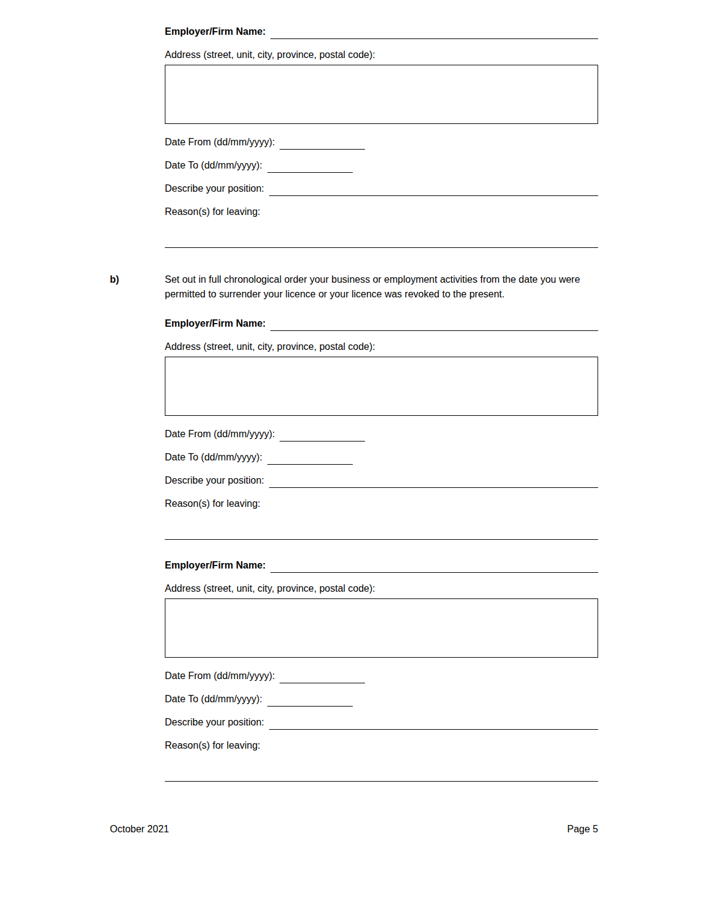Employer/Firm Name:
Address (street, unit, city, province, postal code):
Date From (dd/mm/yyyy):
Date To (dd/mm/yyyy):
Describe your position:
Reason(s) for leaving:
b)
Set out in full chronological order your business or employment activities from the date you were permitted to surrender your licence or your licence was revoked to the present.
Employer/Firm Name:
Address (street, unit, city, province, postal code):
Date From (dd/mm/yyyy):
Date To (dd/mm/yyyy):
Describe your position:
Reason(s) for leaving:
Employer/Firm Name:
Address (street, unit, city, province, postal code):
Date From (dd/mm/yyyy):
Date To (dd/mm/yyyy):
Describe your position:
Reason(s) for leaving:
October 2021 Page 5